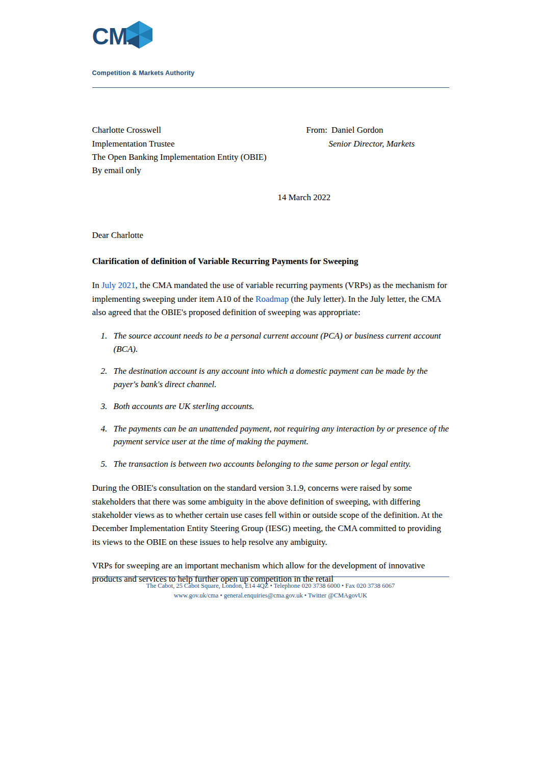CMA
Competition & Markets Authority
Charlotte Crosswell
Implementation Trustee
The Open Banking Implementation Entity (OBIE)
By email only
From: Daniel Gordon
Senior Director, Markets
14 March 2022
Dear Charlotte
Clarification of definition of Variable Recurring Payments for Sweeping
In July 2021, the CMA mandated the use of variable recurring payments (VRPs) as the mechanism for implementing sweeping under item A10 of the Roadmap (the July letter). In the July letter, the CMA also agreed that the OBIE's proposed definition of sweeping was appropriate:
The source account needs to be a personal current account (PCA) or business current account (BCA).
The destination account is any account into which a domestic payment can be made by the payer's bank's direct channel.
Both accounts are UK sterling accounts.
The payments can be an unattended payment, not requiring any interaction by or presence of the payment service user at the time of making the payment.
The transaction is between two accounts belonging to the same person or legal entity.
During the OBIE's consultation on the standard version 3.1.9, concerns were raised by some stakeholders that there was some ambiguity in the above definition of sweeping, with differing stakeholder views as to whether certain use cases fell within or outside scope of the definition. At the December Implementation Entity Steering Group (IESG) meeting, the CMA committed to providing its views to the OBIE on these issues to help resolve any ambiguity.
VRPs for sweeping are an important mechanism which allow for the development of innovative products and services to help further open up competition in the retail
The Cabot, 25 Cabot Square, London, E14 4QZ • Telephone 020 3738 6000 • Fax 020 3738 6067
www.gov.uk/cma • general.enquiries@cma.gov.uk • Twitter @CMAgovUK